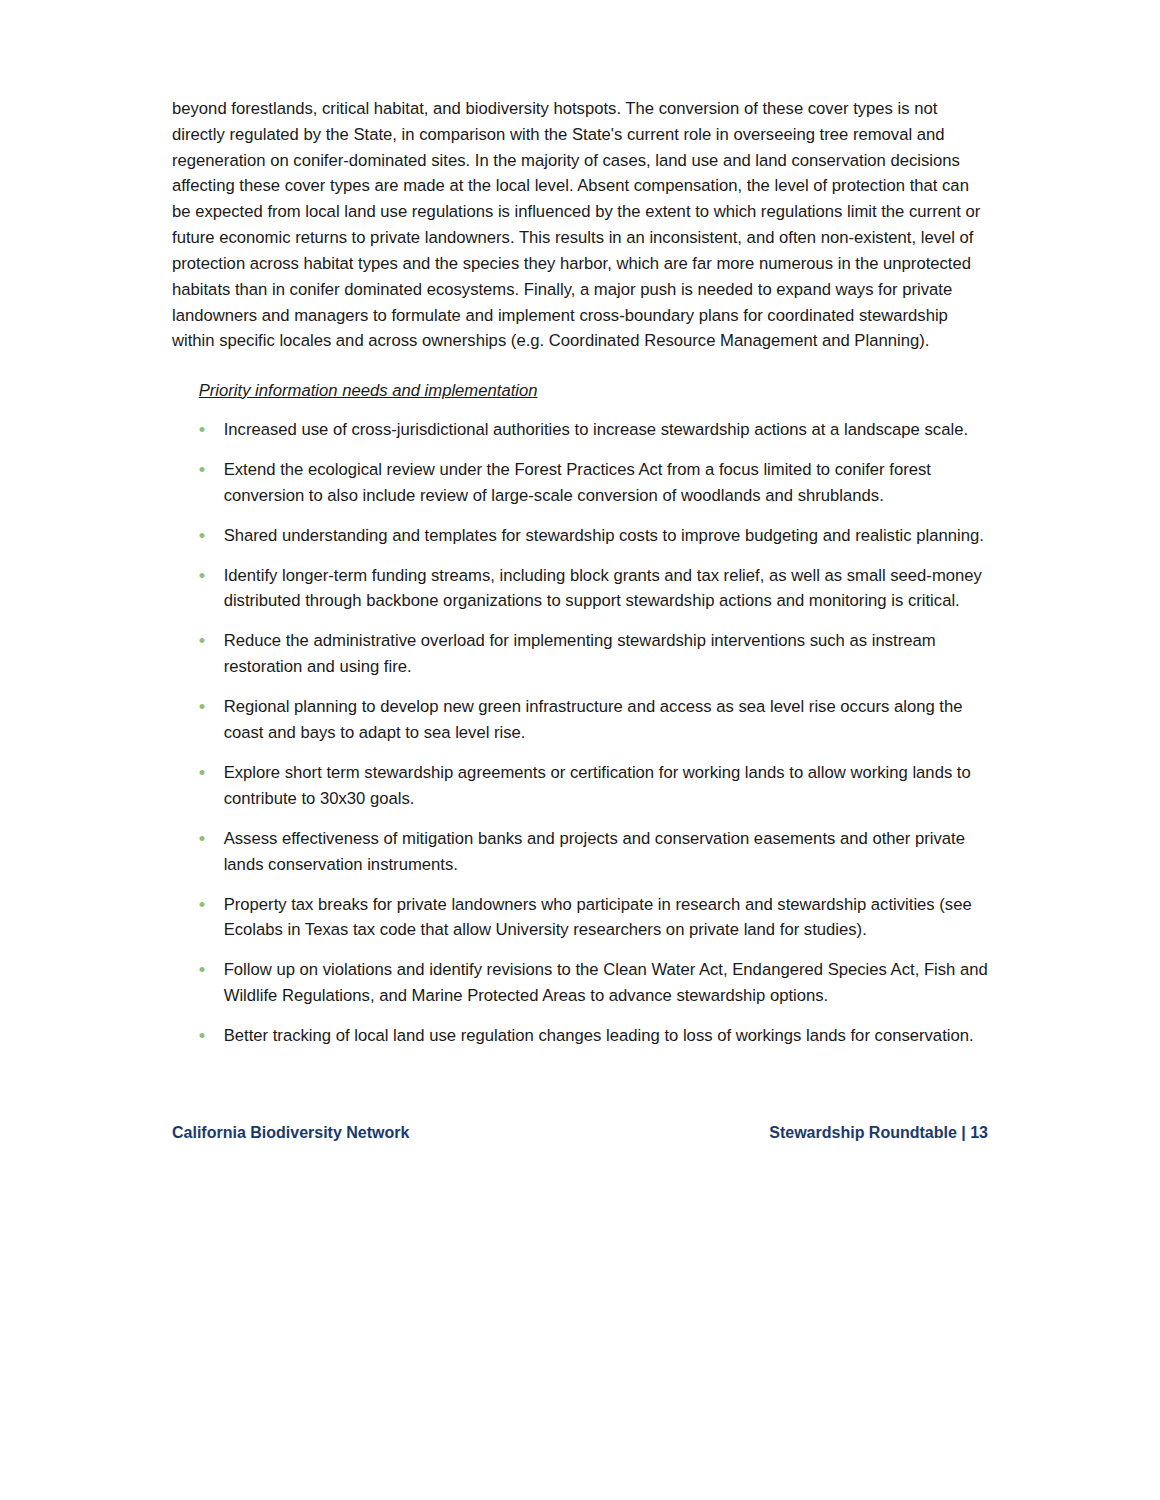beyond forestlands, critical habitat, and biodiversity hotspots. The conversion of these cover types is not directly regulated by the State, in comparison with the State's current role in overseeing tree removal and regeneration on conifer-dominated sites. In the majority of cases, land use and land conservation decisions affecting these cover types are made at the local level. Absent compensation, the level of protection that can be expected from local land use regulations is influenced by the extent to which regulations limit the current or future economic returns to private landowners. This results in an inconsistent, and often non-existent, level of protection across habitat types and the species they harbor, which are far more numerous in the unprotected habitats than in conifer dominated ecosystems. Finally, a major push is needed to expand ways for private landowners and managers to formulate and implement cross-boundary plans for coordinated stewardship within specific locales and across ownerships (e.g. Coordinated Resource Management and Planning).
Priority information needs and implementation
Increased use of cross-jurisdictional authorities to increase stewardship actions at a landscape scale.
Extend the ecological review under the Forest Practices Act from a focus limited to conifer forest conversion to also include review of large-scale conversion of woodlands and shrublands.
Shared understanding and templates for stewardship costs to improve budgeting and realistic planning.
Identify longer-term funding streams, including block grants and tax relief, as well as small seed-money distributed through backbone organizations to support stewardship actions and monitoring is critical.
Reduce the administrative overload for implementing stewardship interventions such as instream restoration and using fire.
Regional planning to develop new green infrastructure and access as sea level rise occurs along the coast and bays to adapt to sea level rise.
Explore short term stewardship agreements or certification for working lands to allow working lands to contribute to 30x30 goals.
Assess effectiveness of mitigation banks and projects and conservation easements and other private lands conservation instruments.
Property tax breaks for private landowners who participate in research and stewardship activities (see Ecolabs in Texas tax code that allow University researchers on private land for studies).
Follow up on violations and identify revisions to the Clean Water Act, Endangered Species Act, Fish and Wildlife Regulations, and Marine Protected Areas to advance stewardship options.
Better tracking of local land use regulation changes leading to loss of workings lands for conservation.
California Biodiversity Network Stewardship Roundtable | 13